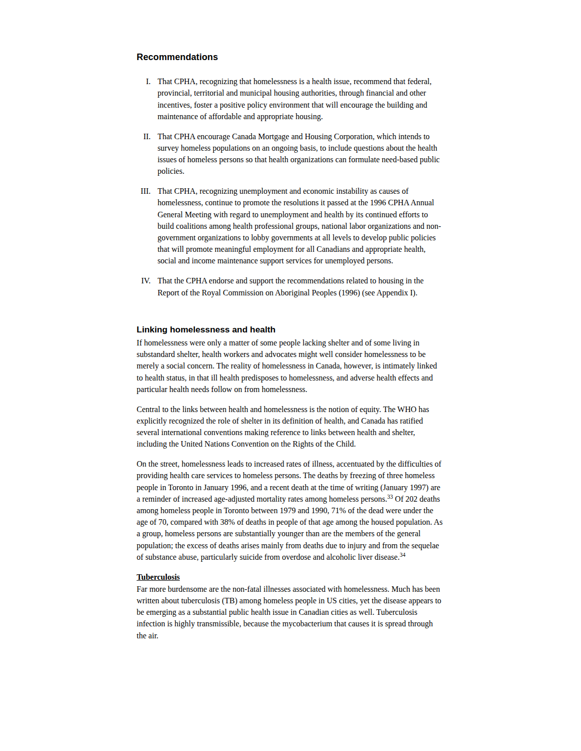Recommendations
I. That CPHA, recognizing that homelessness is a health issue, recommend that federal, provincial, territorial and municipal housing authorities, through financial and other incentives, foster a positive policy environment that will encourage the building and maintenance of affordable and appropriate housing.
II. That CPHA encourage Canada Mortgage and Housing Corporation, which intends to survey homeless populations on an ongoing basis, to include questions about the health issues of homeless persons so that health organizations can formulate need-based public policies.
III. That CPHA, recognizing unemployment and economic instability as causes of homelessness, continue to promote the resolutions it passed at the 1996 CPHA Annual General Meeting with regard to unemployment and health by its continued efforts to build coalitions among health professional groups, national labor organizations and non-government organizations to lobby governments at all levels to develop public policies that will promote meaningful employment for all Canadians and appropriate health, social and income maintenance support services for unemployed persons.
IV. That the CPHA endorse and support the recommendations related to housing in the Report of the Royal Commission on Aboriginal Peoples (1996) (see Appendix I).
Linking homelessness and health
If homelessness were only a matter of some people lacking shelter and of some living in substandard shelter, health workers and advocates might well consider homelessness to be merely a social concern. The reality of homelessness in Canada, however, is intimately linked to health status, in that ill health predisposes to homelessness, and adverse health effects and particular health needs follow on from homelessness.
Central to the links between health and homelessness is the notion of equity. The WHO has explicitly recognized the role of shelter in its definition of health, and Canada has ratified several international conventions making reference to links between health and shelter, including the United Nations Convention on the Rights of the Child.
On the street, homelessness leads to increased rates of illness, accentuated by the difficulties of providing health care services to homeless persons. The deaths by freezing of three homeless people in Toronto in January 1996, and a recent death at the time of writing (January 1997) are a reminder of increased age-adjusted mortality rates among homeless persons.33 Of 202 deaths among homeless people in Toronto between 1979 and 1990, 71% of the dead were under the age of 70, compared with 38% of deaths in people of that age among the housed population. As a group, homeless persons are substantially younger than are the members of the general population; the excess of deaths arises mainly from deaths due to injury and from the sequelae of substance abuse, particularly suicide from overdose and alcoholic liver disease.34
Tuberculosis
Far more burdensome are the non-fatal illnesses associated with homelessness. Much has been written about tuberculosis (TB) among homeless people in US cities, yet the disease appears to be emerging as a substantial public health issue in Canadian cities as well. Tuberculosis infection is highly transmissible, because the mycobacterium that causes it is spread through the air.